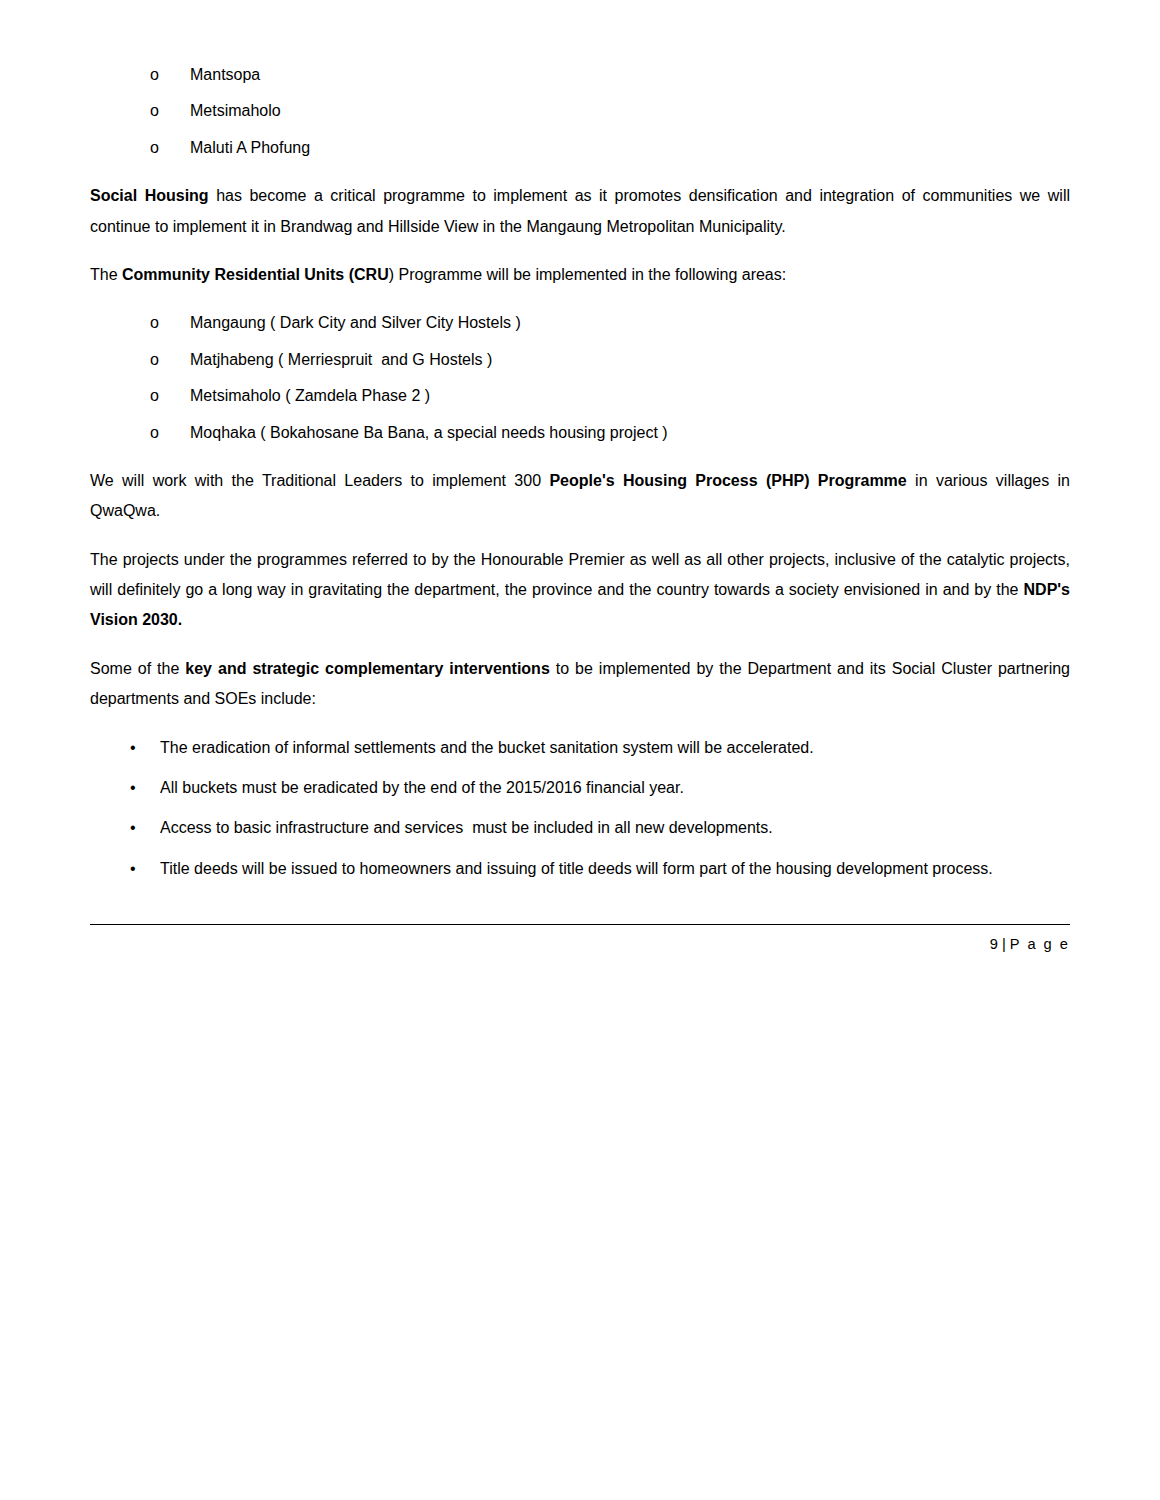Mantsopa
Metsimaholo
Maluti A Phofung
Social Housing has become a critical programme to implement as it promotes densification and integration of communities we will continue to implement it in Brandwag and Hillside View in the Mangaung Metropolitan Municipality.
The Community Residential Units (CRU) Programme will be implemented in the following areas:
Mangaung ( Dark City and Silver City Hostels )
Matjhabeng ( Merriespruit and G Hostels )
Metsimaholo ( Zamdela Phase 2 )
Moqhaka ( Bokahosane Ba Bana, a special needs housing project )
We will work with the Traditional Leaders to implement 300 People's Housing Process (PHP) Programme in various villages in QwaQwa.
The projects under the programmes referred to by the Honourable Premier as well as all other projects, inclusive of the catalytic projects, will definitely go a long way in gravitating the department, the province and the country towards a society envisioned in and by the NDP's Vision 2030.
Some of the key and strategic complementary interventions to be implemented by the Department and its Social Cluster partnering departments and SOEs include:
The eradication of informal settlements and the bucket sanitation system will be accelerated.
All buckets must be eradicated by the end of the 2015/2016 financial year.
Access to basic infrastructure and services must be included in all new developments.
Title deeds will be issued to homeowners and issuing of title deeds will form part of the housing development process.
9 | P a g e